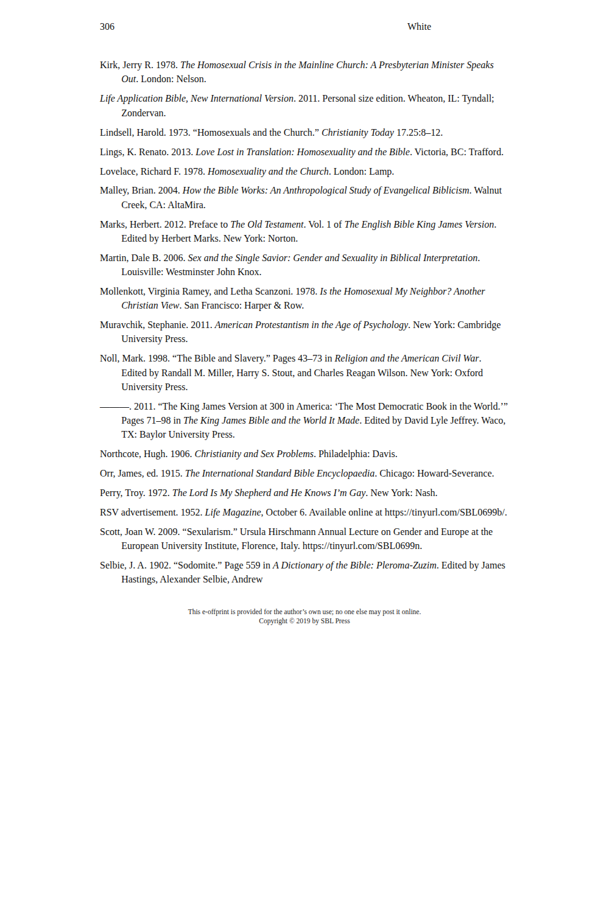306 White
Kirk, Jerry R. 1978. The Homosexual Crisis in the Mainline Church: A Presbyterian Minister Speaks Out. London: Nelson.
Life Application Bible, New International Version. 2011. Personal size edition. Wheaton, IL: Tyndall; Zondervan.
Lindsell, Harold. 1973. “Homosexuals and the Church.” Christianity Today 17.25:8–12.
Lings, K. Renato. 2013. Love Lost in Translation: Homosexuality and the Bible. Victoria, BC: Trafford.
Lovelace, Richard F. 1978. Homosexuality and the Church. London: Lamp.
Malley, Brian. 2004. How the Bible Works: An Anthropological Study of Evangelical Biblicism. Walnut Creek, CA: AltaMira.
Marks, Herbert. 2012. Preface to The Old Testament. Vol. 1 of The English Bible King James Version. Edited by Herbert Marks. New York: Norton.
Martin, Dale B. 2006. Sex and the Single Savior: Gender and Sexuality in Biblical Interpretation. Louisville: Westminster John Knox.
Mollenkott, Virginia Ramey, and Letha Scanzoni. 1978. Is the Homosexual My Neighbor? Another Christian View. San Francisco: Harper & Row.
Muravchik, Stephanie. 2011. American Protestantism in the Age of Psychology. New York: Cambridge University Press.
Noll, Mark. 1998. “The Bible and Slavery.” Pages 43–73 in Religion and the American Civil War. Edited by Randall M. Miller, Harry S. Stout, and Charles Reagan Wilson. New York: Oxford University Press.
———. 2011. “The King James Version at 300 in America: ‘The Most Democratic Book in the World.’” Pages 71–98 in The King James Bible and the World It Made. Edited by David Lyle Jeffrey. Waco, TX: Baylor University Press.
Northcote, Hugh. 1906. Christianity and Sex Problems. Philadelphia: Davis.
Orr, James, ed. 1915. The International Standard Bible Encyclopaedia. Chicago: Howard-Severance.
Perry, Troy. 1972. The Lord Is My Shepherd and He Knows I’m Gay. New York: Nash.
RSV advertisement. 1952. Life Magazine, October 6. Available online at https://tinyurl.com/SBL0699b/.
Scott, Joan W. 2009. “Sexularism.” Ursula Hirschmann Annual Lecture on Gender and Europe at the European University Institute, Florence, Italy. https://tinyurl.com/SBL0699n.
Selbie, J. A. 1902. “Sodomite.” Page 559 in A Dictionary of the Bible: Pleroma-Zuzim. Edited by James Hastings, Alexander Selbie, Andrew
This e-offprint is provided for the author’s own use; no one else may post it online.
Copyright © 2019 by SBL Press